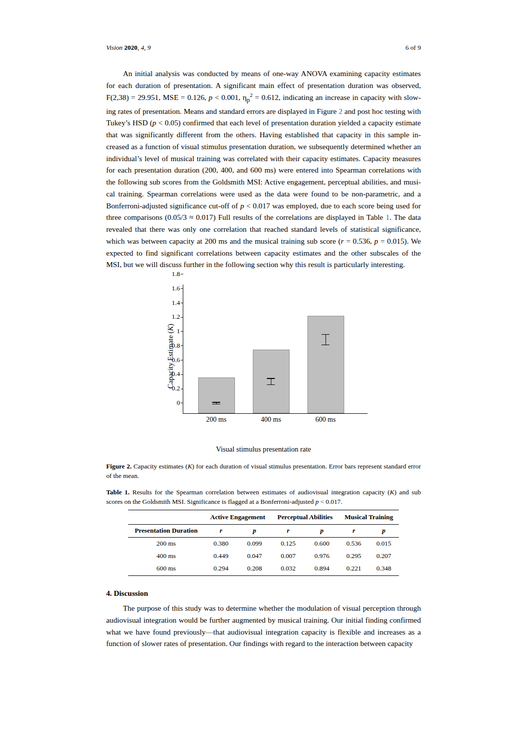Vision 2020, 4, 9
6 of 9
An initial analysis was conducted by means of one-way ANOVA examining capacity estimates for each duration of presentation. A significant main effect of presentation duration was observed, F(2,38) = 29.951, MSE = 0.126, p < 0.001, ηp2 = 0.612, indicating an increase in capacity with slowing rates of presentation. Means and standard errors are displayed in Figure 2 and post hoc testing with Tukey’s HSD (p < 0.05) confirmed that each level of presentation duration yielded a capacity estimate that was significantly different from the others. Having established that capacity in this sample increased as a function of visual stimulus presentation duration, we subsequently determined whether an individual’s level of musical training was correlated with their capacity estimates. Capacity measures for each presentation duration (200, 400, and 600 ms) were entered into Spearman correlations with the following sub scores from the Goldsmith MSI: Active engagement, perceptual abilities, and musical training. Spearman correlations were used as the data were found to be non-parametric, and a Bonferroni-adjusted significance cut-off of p < 0.017 was employed, due to each score being used for three comparisons (0.05/3 ≈ 0.017) Full results of the correlations are displayed in Table 1. The data revealed that there was only one correlation that reached standard levels of statistical significance, which was between capacity at 200 ms and the musical training sub score (r = 0.536, p = 0.015). We expected to find significant correlations between capacity estimates and the other subscales of the MSI, but we will discuss further in the following section why this result is particularly interesting.
Capacity Estimate (K)
0
0.2
0.4
0.6
0.8
1
1.2
1.4
1.6
1.8
200 ms
400 ms
600 ms
Visual stimulus presentation rate
Figure 2. Capacity estimates (K) for each duration of visual stimulus presentation. Error bars represent standard error of the mean.
Table 1. Results for the Spearman correlation between estimates of audiovisual integration capacity (K) and sub scores on the Goldsmith MSI. Significance is flagged at a Bonferroni-adjusted p < 0.017.
| | Active Engagement | Perceptual Abilities | Musical Training |
| --- | --- | --- | --- |
| Presentation Duration | r | p | r | p | r | p |
| 200 ms | 0.380 | 0.099 | 0.125 | 0.600 | 0.536 | 0.015 |
| 400 ms | 0.449 | 0.047 | 0.007 | 0.976 | 0.295 | 0.207 |
| 600 ms | 0.294 | 0.208 | 0.032 | 0.894 | 0.221 | 0.348 |
4. Discussion
The purpose of this study was to determine whether the modulation of visual perception through audiovisual integration would be further augmented by musical training. Our initial finding confirmed what we have found previously—that audiovisual integration capacity is flexible and increases as a function of slower rates of presentation. Our findings with regard to the interaction between capacity